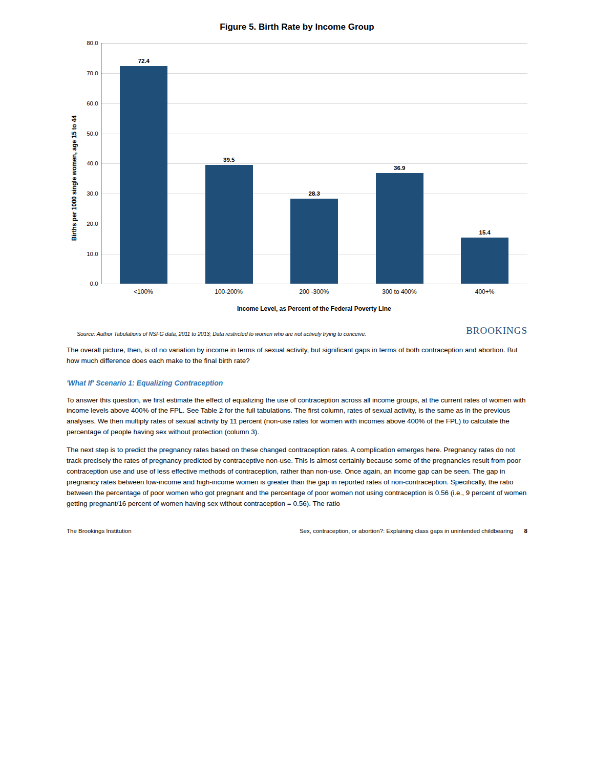Figure 5. Birth Rate by Income Group
Births per 1000 single women, age 15 to 44
80.0
70.0
60.0
50.0
40.0
30.0
20.0
10.0
0.0
72.4
39.5
28.3
36.9
15.4
<100%
100-200%
200 -300%
300 to 400%
400+%
Income Level, as Percent of the Federal Poverty Line
Source: Author Tabulations of NSFG data, 2011 to 2013; Data restricted to women who are not actively trying to conceive.
BROOKINGS
The overall picture, then, is of no variation by income in terms of sexual activity, but significant gaps in terms of both contraception and abortion. But how much difference does each make to the final birth rate?
'What If' Scenario 1: Equalizing Contraception
To answer this question, we first estimate the effect of equalizing the use of contraception across all income groups, at the current rates of women with income levels above 400% of the FPL. See Table 2 for the full tabulations. The first column, rates of sexual activity, is the same as in the previous analyses. We then multiply rates of sexual activity by 11 percent (non-use rates for women with incomes above 400% of the FPL) to calculate the percentage of people having sex without protection (column 3).
The next step is to predict the pregnancy rates based on these changed contraception rates. A complication emerges here. Pregnancy rates do not track precisely the rates of pregnancy predicted by contraceptive non-use. This is almost certainly because some of the pregnancies result from poor contraception use and use of less effective methods of contraception, rather than non-use. Once again, an income gap can be seen. The gap in pregnancy rates between low-income and high-income women is greater than the gap in reported rates of non-contraception. Specifically, the ratio between the percentage of poor women who got pregnant and the percentage of poor women not using contraception is 0.56 (i.e., 9 percent of women getting pregnant/16 percent of women having sex without contraception = 0.56). The ratio
The Brookings Institution
Sex, contraception, or abortion?: Explaining class gaps in unintended childbearing 8